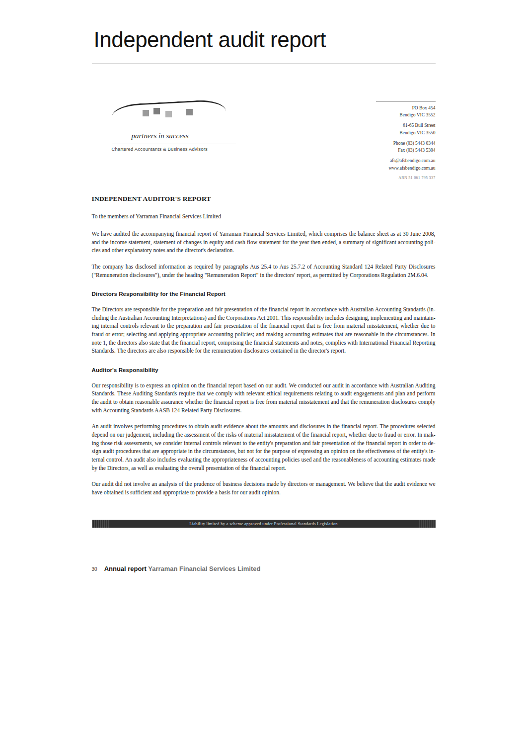Independent audit report
partners in success
Chartered Accountants & Business Advisors
PO Box 454
Bendigo VIC 3552
61-65 Bull Street
Bendigo VIC 3550
Phone (03) 5443 0344
Fax (03) 5443 5304
afs@afsbendigo.com.au
www.afsbendigo.com.au
ABN 51 061 795 337
INDEPENDENT AUDITOR'S REPORT
To the members of Yarraman Financial Services Limited
We have audited the accompanying financial report of Yarraman Financial Services Limited, which comprises the balance sheet as at 30 June 2008, and the income statement, statement of changes in equity and cash flow statement for the year then ended, a summary of significant accounting policies and other explanatory notes and the director's declaration.
The company has disclosed information as required by paragraphs Aus 25.4 to Aus 25.7.2 of Accounting Standard 124 Related Party Disclosures ("Remuneration disclosures"), under the heading "Remuneration Report" in the directors' report, as permitted by Corporations Regulation 2M.6.04.
Directors Responsibility for the Financial Report
The Directors are responsible for the preparation and fair presentation of the financial report in accordance with Australian Accounting Standards (including the Australian Accounting Interpretations) and the Corporations Act 2001. This responsibility includes designing, implementing and maintaining internal controls relevant to the preparation and fair presentation of the financial report that is free from material misstatement, whether due to fraud or error; selecting and applying appropriate accounting policies; and making accounting estimates that are reasonable in the circumstances. In note 1, the directors also state that the financial report, comprising the financial statements and notes, complies with International Financial Reporting Standards. The directors are also responsible for the remuneration disclosures contained in the director's report.
Auditor's Responsibility
Our responsibility is to express an opinion on the financial report based on our audit. We conducted our audit in accordance with Australian Auditing Standards. These Auditing Standards require that we comply with relevant ethical requirements relating to audit engagements and plan and perform the audit to obtain reasonable assurance whether the financial report is free from material misstatement and that the remuneration disclosures comply with Accounting Standards AASB 124 Related Party Disclosures.
An audit involves performing procedures to obtain audit evidence about the amounts and disclosures in the financial report. The procedures selected depend on our judgement, including the assessment of the risks of material misstatement of the financial report, whether due to fraud or error. In making those risk assessments, we consider internal controls relevant to the entity's preparation and fair presentation of the financial report in order to design audit procedures that are appropriate in the circumstances, but not for the purpose of expressing an opinion on the effectiveness of the entity's internal control. An audit also includes evaluating the appropriateness of accounting policies used and the reasonableness of accounting estimates made by the Directors, as well as evaluating the overall presentation of the financial report.
Our audit did not involve an analysis of the prudence of business decisions made by directors or management. We believe that the audit evidence we have obtained is sufficient and appropriate to provide a basis for our audit opinion.
Liability limited by a scheme approved under Professional Standards Legislation
30 Annual report Yarraman Financial Services Limited